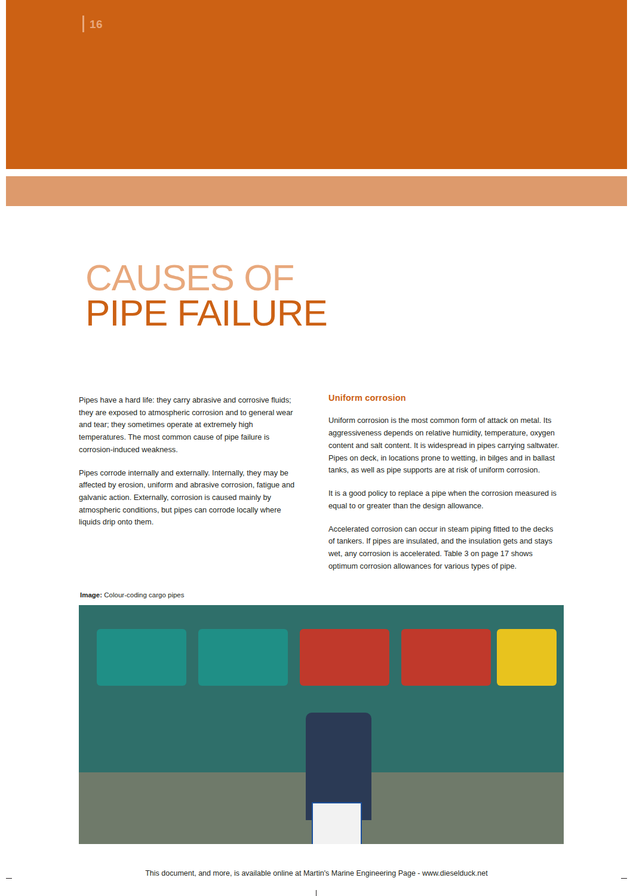16
CAUSES OF PIPE FAILURE
Pipes have a hard life: they carry abrasive and corrosive fluids; they are exposed to atmospheric corrosion and to general wear and tear; they sometimes operate at extremely high temperatures. The most common cause of pipe failure is corrosion-induced weakness.
Pipes corrode internally and externally. Internally, they may be affected by erosion, uniform and abrasive corrosion, fatigue and galvanic action. Externally, corrosion is caused mainly by atmospheric conditions, but pipes can corrode locally where liquids drip onto them.
Uniform corrosion
Uniform corrosion is the most common form of attack on metal. Its aggressiveness depends on relative humidity, temperature, oxygen content and salt content. It is widespread in pipes carrying saltwater. Pipes on deck, in locations prone to wetting, in bilges and in ballast tanks, as well as pipe supports are at risk of uniform corrosion.
It is a good policy to replace a pipe when the corrosion measured is equal to or greater than the design allowance.
Accelerated corrosion can occur in steam piping fitted to the decks of tankers. If pipes are insulated, and the insulation gets and stays wet, any corrosion is accelerated. Table 3 on page 17 shows optimum corrosion allowances for various types of pipe.
Image: Colour-coding cargo pipes
This document, and more, is available online at Martin's Marine Engineering Page - www.dieselduck.net